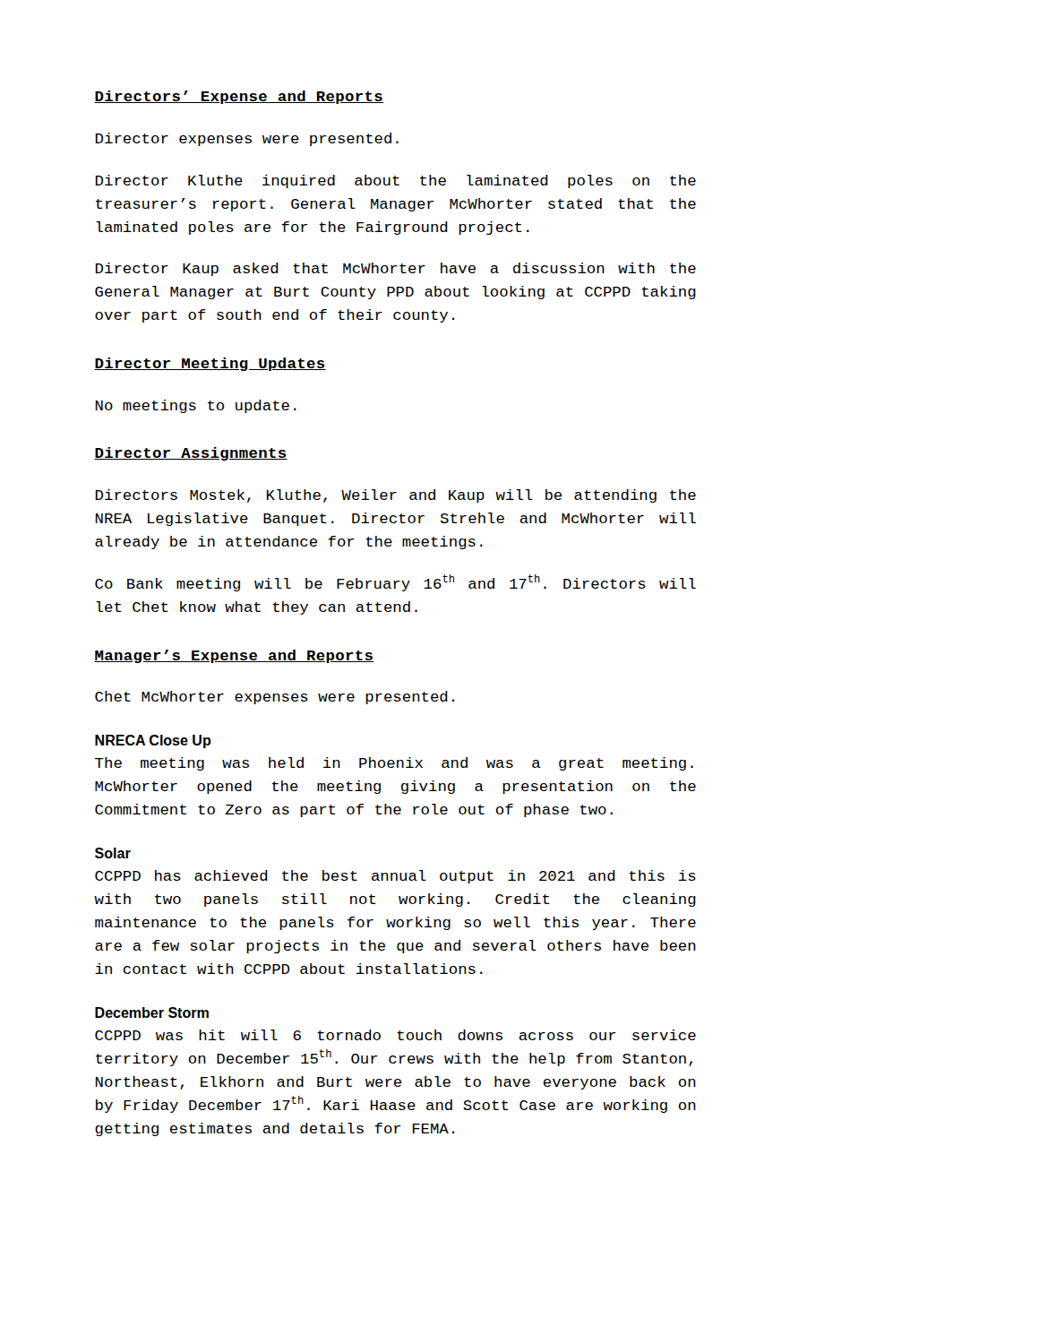Directors’ Expense and Reports
Director expenses were presented.
Director Kluthe inquired about the laminated poles on the treasurer’s report. General Manager McWhorter stated that the laminated poles are for the Fairground project.
Director Kaup asked that McWhorter have a discussion with the General Manager at Burt County PPD about looking at CCPPD taking over part of south end of their county.
Director Meeting Updates
No meetings to update.
Director Assignments
Directors Mostek, Kluthe, Weiler and Kaup will be attending the NREA Legislative Banquet. Director Strehle and McWhorter will already be in attendance for the meetings.
Co Bank meeting will be February 16th and 17th. Directors will let Chet know what they can attend.
Manager’s Expense and Reports
Chet McWhorter expenses were presented.
NRECA Close Up
The meeting was held in Phoenix and was a great meeting. McWhorter opened the meeting giving a presentation on the Commitment to Zero as part of the role out of phase two.
Solar
CCPPD has achieved the best annual output in 2021 and this is with two panels still not working. Credit the cleaning maintenance to the panels for working so well this year. There are a few solar projects in the que and several others have been in contact with CCPPD about installations.
December Storm
CCPPD was hit will 6 tornado touch downs across our service territory on December 15th. Our crews with the help from Stanton, Northeast, Elkhorn and Burt were able to have everyone back on by Friday December 17th. Kari Haase and Scott Case are working on getting estimates and details for FEMA.